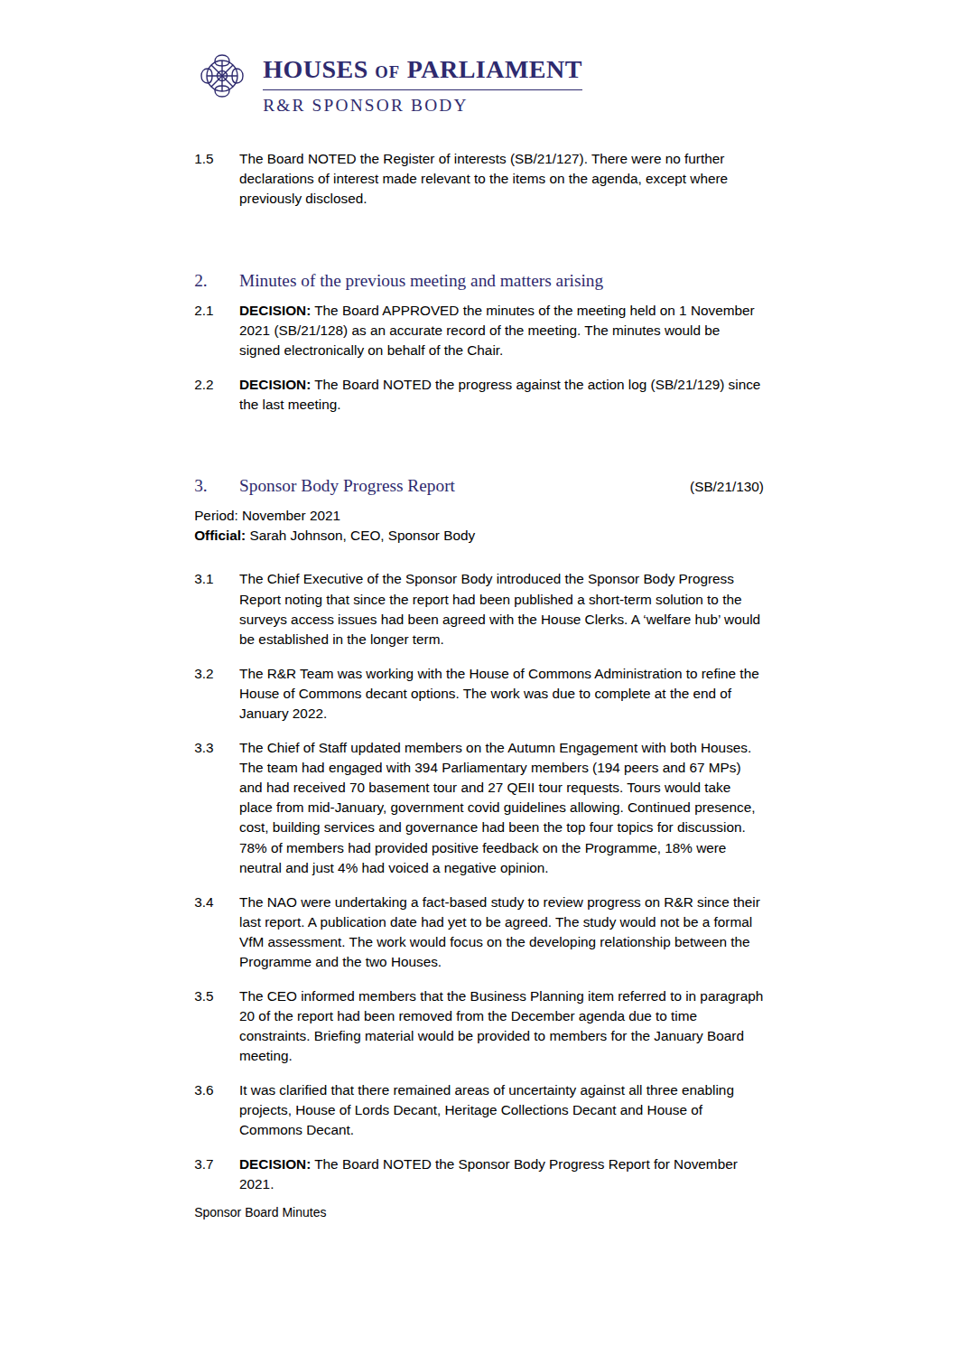HOUSES OF PARLIAMENT
R&R SPONSOR BODY
1.5
The Board NOTED the Register of interests (SB/21/127). There were no further declarations of interest made relevant to the items on the agenda, except where previously disclosed.
2. Minutes of the previous meeting and matters arising
2.1
DECISION: The Board APPROVED the minutes of the meeting held on 1 November 2021 (SB/21/128) as an accurate record of the meeting. The minutes would be signed electronically on behalf of the Chair.
2.2
DECISION: The Board NOTED the progress against the action log (SB/21/129) since the last meeting.
3. Sponsor Body Progress Report (SB/21/130)
Period: November 2021
Official: Sarah Johnson, CEO, Sponsor Body
3.1
The Chief Executive of the Sponsor Body introduced the Sponsor Body Progress Report noting that since the report had been published a short-term solution to the surveys access issues had been agreed with the House Clerks. A ‘welfare hub’ would be established in the longer term.
3.2
The R&R Team was working with the House of Commons Administration to refine the House of Commons decant options. The work was due to complete at the end of January 2022.
3.3
The Chief of Staff updated members on the Autumn Engagement with both Houses. The team had engaged with 394 Parliamentary members (194 peers and 67 MPs) and had received 70 basement tour and 27 QEII tour requests. Tours would take place from mid-January, government covid guidelines allowing. Continued presence, cost, building services and governance had been the top four topics for discussion. 78% of members had provided positive feedback on the Programme, 18% were neutral and just 4% had voiced a negative opinion.
3.4
The NAO were undertaking a fact-based study to review progress on R&R since their last report. A publication date had yet to be agreed. The study would not be a formal VfM assessment. The work would focus on the developing relationship between the Programme and the two Houses.
3.5
The CEO informed members that the Business Planning item referred to in paragraph 20 of the report had been removed from the December agenda due to time constraints. Briefing material would be provided to members for the January Board meeting.
3.6
It was clarified that there remained areas of uncertainty against all three enabling projects, House of Lords Decant, Heritage Collections Decant and House of Commons Decant.
3.7
DECISION: The Board NOTED the Sponsor Body Progress Report for November 2021.
Sponsor Board Minutes